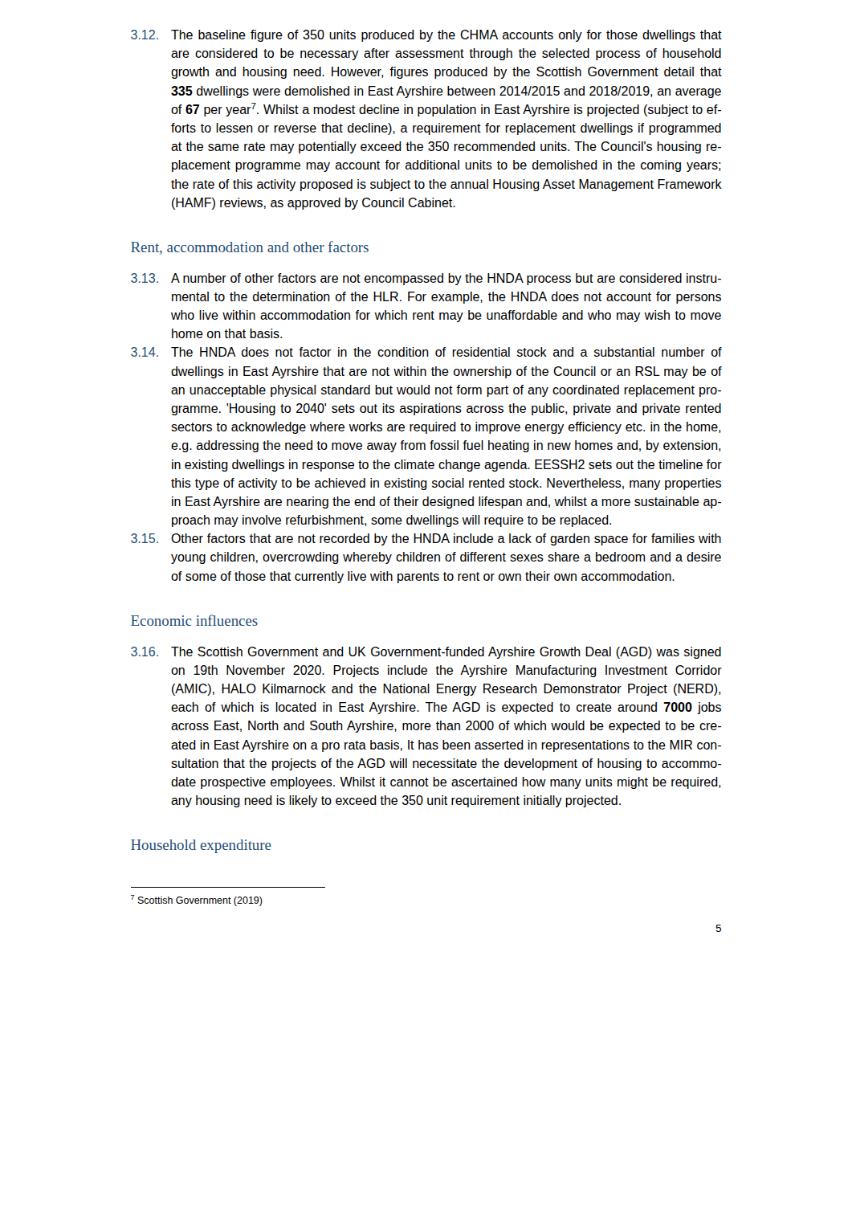3.12. The baseline figure of 350 units produced by the CHMA accounts only for those dwellings that are considered to be necessary after assessment through the selected process of household growth and housing need. However, figures produced by the Scottish Government detail that 335 dwellings were demolished in East Ayrshire between 2014/2015 and 2018/2019, an average of 67 per year7. Whilst a modest decline in population in East Ayrshire is projected (subject to efforts to lessen or reverse that decline), a requirement for replacement dwellings if programmed at the same rate may potentially exceed the 350 recommended units. The Council's housing replacement programme may account for additional units to be demolished in the coming years; the rate of this activity proposed is subject to the annual Housing Asset Management Framework (HAMF) reviews, as approved by Council Cabinet.
Rent, accommodation and other factors
3.13. A number of other factors are not encompassed by the HNDA process but are considered instrumental to the determination of the HLR. For example, the HNDA does not account for persons who live within accommodation for which rent may be unaffordable and who may wish to move home on that basis.
3.14. The HNDA does not factor in the condition of residential stock and a substantial number of dwellings in East Ayrshire that are not within the ownership of the Council or an RSL may be of an unacceptable physical standard but would not form part of any coordinated replacement programme. 'Housing to 2040' sets out its aspirations across the public, private and private rented sectors to acknowledge where works are required to improve energy efficiency etc. in the home, e.g. addressing the need to move away from fossil fuel heating in new homes and, by extension, in existing dwellings in response to the climate change agenda. EESSH2 sets out the timeline for this type of activity to be achieved in existing social rented stock. Nevertheless, many properties in East Ayrshire are nearing the end of their designed lifespan and, whilst a more sustainable approach may involve refurbishment, some dwellings will require to be replaced.
3.15. Other factors that are not recorded by the HNDA include a lack of garden space for families with young children, overcrowding whereby children of different sexes share a bedroom and a desire of some of those that currently live with parents to rent or own their own accommodation.
Economic influences
3.16. The Scottish Government and UK Government-funded Ayrshire Growth Deal (AGD) was signed on 19th November 2020. Projects include the Ayrshire Manufacturing Investment Corridor (AMIC), HALO Kilmarnock and the National Energy Research Demonstrator Project (NERD), each of which is located in East Ayrshire. The AGD is expected to create around 7000 jobs across East, North and South Ayrshire, more than 2000 of which would be expected to be created in East Ayrshire on a pro rata basis, It has been asserted in representations to the MIR consultation that the projects of the AGD will necessitate the development of housing to accommodate prospective employees. Whilst it cannot be ascertained how many units might be required, any housing need is likely to exceed the 350 unit requirement initially projected.
Household expenditure
7 Scottish Government (2019)
5